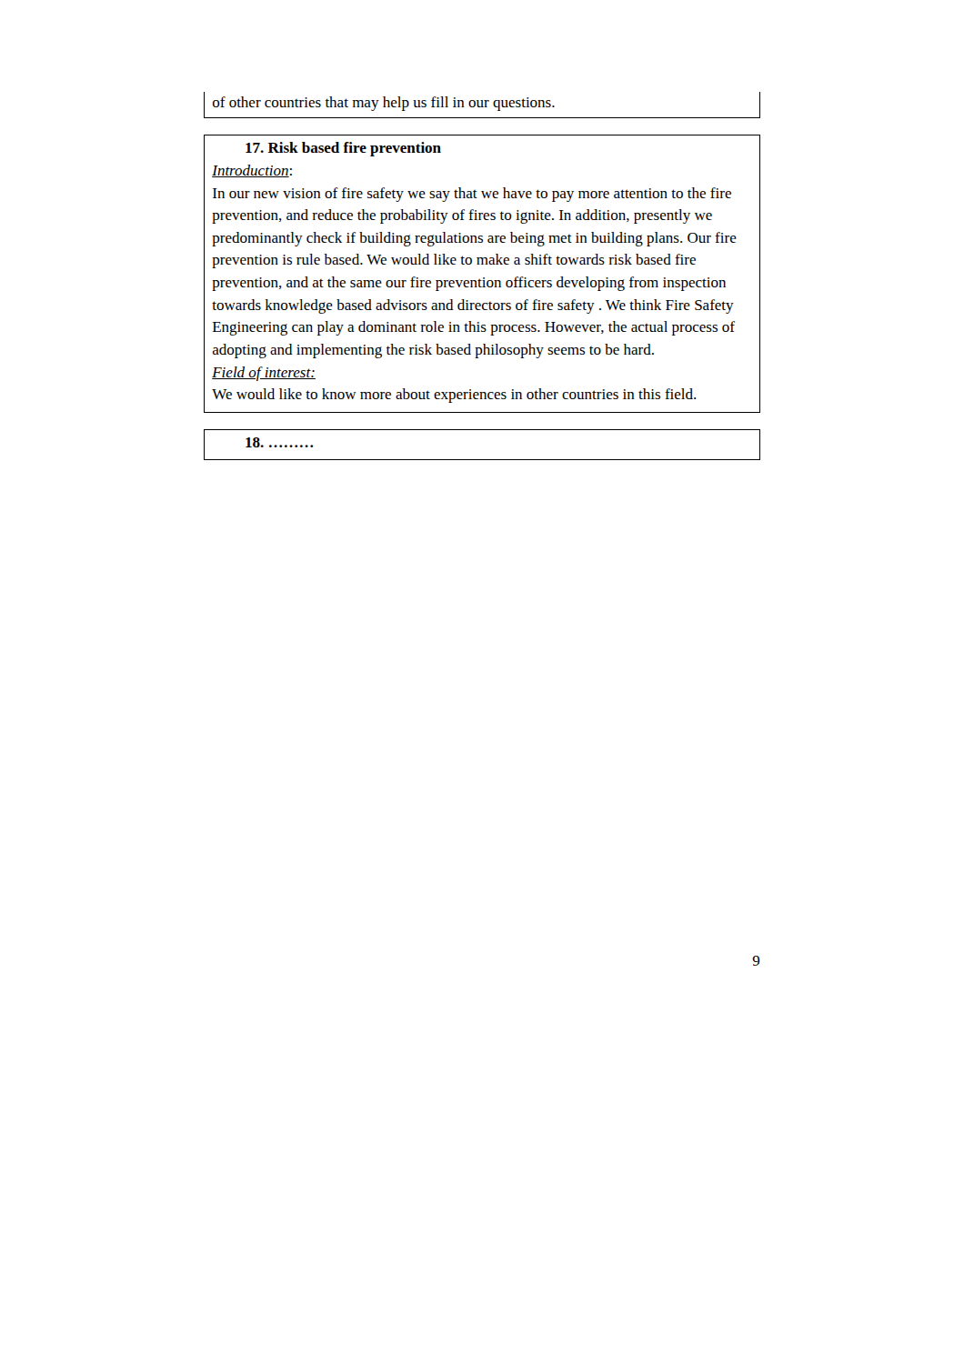of other countries that may help us fill in our questions.
17. Risk based fire prevention
Introduction:
In our new vision of fire safety we say that we have to pay more attention to the fire prevention, and reduce the probability of fires to ignite. In addition, presently we predominantly check if building regulations are being met in building plans. Our fire prevention is rule based. We would like to make a shift towards risk based fire prevention, and at the same our fire prevention officers developing from inspection towards knowledge based advisors and directors of fire safety . We think Fire Safety Engineering can play a dominant role in this process. However, the actual process of adopting and implementing the risk based philosophy seems to be hard.
Field of interest:
We would like to know more about experiences in other countries in this field.
18. ………
9